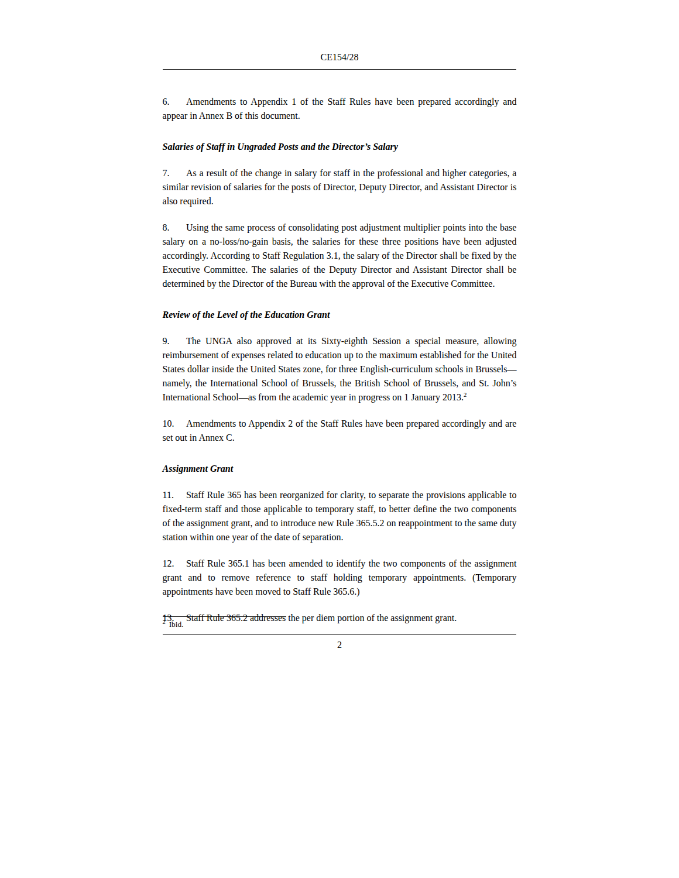CE154/28
6. Amendments to Appendix 1 of the Staff Rules have been prepared accordingly and appear in Annex B of this document.
Salaries of Staff in Ungraded Posts and the Director’s Salary
7. As a result of the change in salary for staff in the professional and higher categories, a similar revision of salaries for the posts of Director, Deputy Director, and Assistant Director is also required.
8. Using the same process of consolidating post adjustment multiplier points into the base salary on a no-loss/no-gain basis, the salaries for these three positions have been adjusted accordingly. According to Staff Regulation 3.1, the salary of the Director shall be fixed by the Executive Committee. The salaries of the Deputy Director and Assistant Director shall be determined by the Director of the Bureau with the approval of the Executive Committee.
Review of the Level of the Education Grant
9. The UNGA also approved at its Sixty-eighth Session a special measure, allowing reimbursement of expenses related to education up to the maximum established for the United States dollar inside the United States zone, for three English-curriculum schools in Brussels—namely, the International School of Brussels, the British School of Brussels, and St. John’s International School—as from the academic year in progress on 1 January 2013.2
10. Amendments to Appendix 2 of the Staff Rules have been prepared accordingly and are set out in Annex C.
Assignment Grant
11. Staff Rule 365 has been reorganized for clarity, to separate the provisions applicable to fixed-term staff and those applicable to temporary staff, to better define the two components of the assignment grant, and to introduce new Rule 365.5.2 on reappointment to the same duty station within one year of the date of separation.
12. Staff Rule 365.1 has been amended to identify the two components of the assignment grant and to remove reference to staff holding temporary appointments. (Temporary appointments have been moved to Staff Rule 365.6.)
13. Staff Rule 365.2 addresses the per diem portion of the assignment grant.
2Ibid.
2